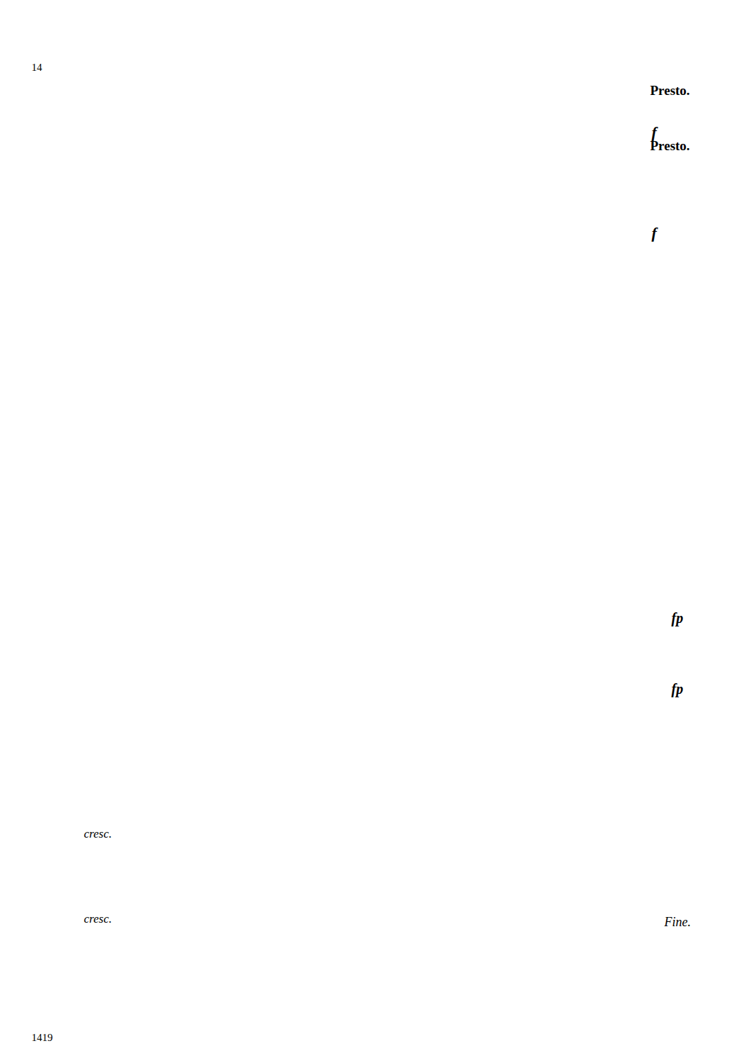14
Presto.
Presto.
f
f
fp
fp
cresc.
cresc.
Fine.
1419
Page 14 of a printed musical score. The page contains four systems. Each system has a single-line staff for the solo instrument (notated in alto clef at the start and end of the page, treble clef in the middle systems) above a two-staff piano part. The first system is marked Presto above both the solo line and the piano part, with the dynamic f. The second system continues in loud repeated chords. The third system is quieter, ending with the marking fp in both solo and piano parts. The fourth and final system is marked cresc. in the solo part and cresc. in the piano part, with a crescendo hairpin, and closes with the word Fine. The plate number 1419 appears at the bottom left.